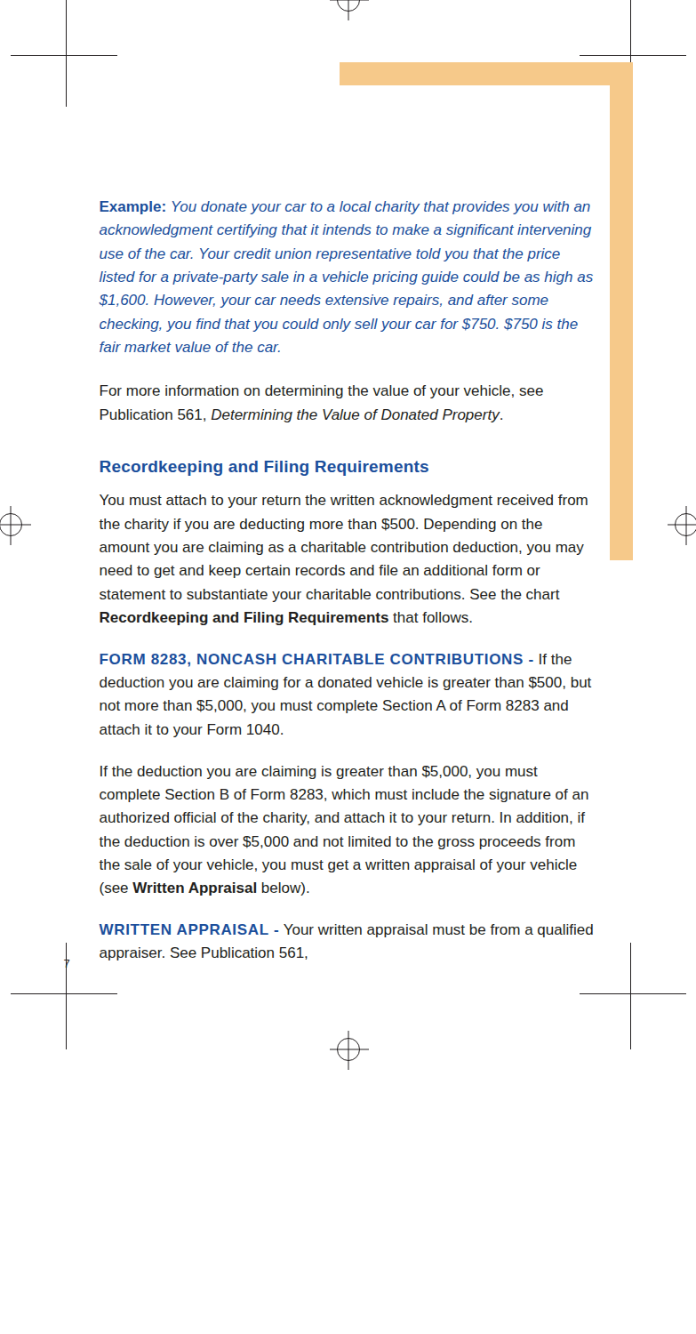Example: You donate your car to a local charity that provides you with an acknowledgment certifying that it intends to make a significant intervening use of the car. Your credit union representative told you that the price listed for a private-party sale in a vehicle pricing guide could be as high as $1,600. However, your car needs extensive repairs, and after some checking, you find that you could only sell your car for $750. $750 is the fair market value of the car.
For more information on determining the value of your vehicle, see Publication 561, Determining the Value of Donated Property.
Recordkeeping and Filing Requirements
You must attach to your return the written acknowledgment received from the charity if you are deducting more than $500. Depending on the amount you are claiming as a charitable contribution deduction, you may need to get and keep certain records and file an additional form or statement to substantiate your charitable contributions. See the chart Recordkeeping and Filing Requirements that follows.
FORM 8283, NONCASH CHARITABLE CONTRIBUTIONS - If the deduction you are claiming for a donated vehicle is greater than $500, but not more than $5,000, you must complete Section A of Form 8283 and attach it to your Form 1040.
If the deduction you are claiming is greater than $5,000, you must complete Section B of Form 8283, which must include the signature of an authorized official of the charity, and attach it to your return. In addition, if the deduction is over $5,000 and not limited to the gross proceeds from the sale of your vehicle, you must get a written appraisal of your vehicle (see Written Appraisal below).
WRITTEN APPRAISAL - Your written appraisal must be from a qualified appraiser. See Publication 561,
7